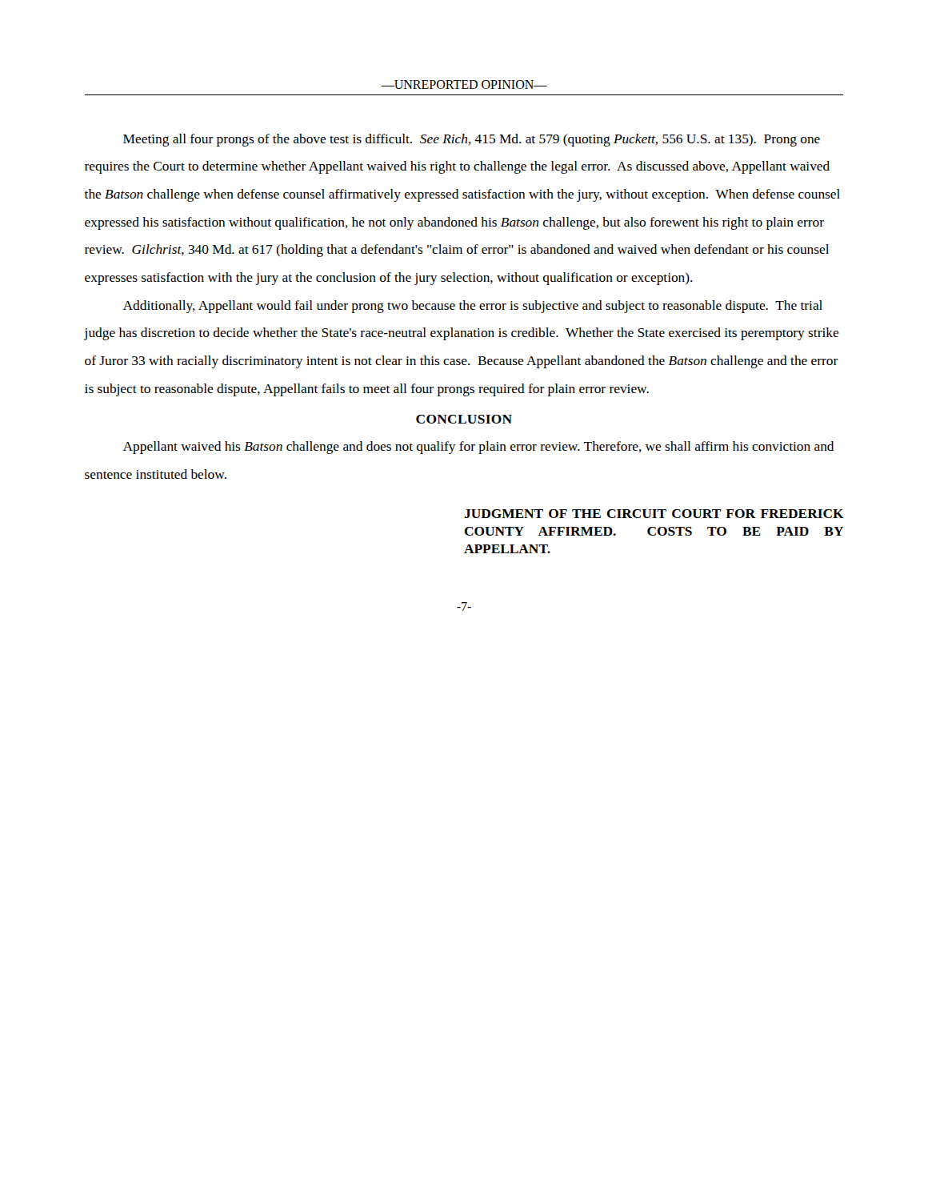—UNREPORTED OPINION—
Meeting all four prongs of the above test is difficult. See Rich, 415 Md. at 579 (quoting Puckett, 556 U.S. at 135). Prong one requires the Court to determine whether Appellant waived his right to challenge the legal error. As discussed above, Appellant waived the Batson challenge when defense counsel affirmatively expressed satisfaction with the jury, without exception. When defense counsel expressed his satisfaction without qualification, he not only abandoned his Batson challenge, but also forewent his right to plain error review. Gilchrist, 340 Md. at 617 (holding that a defendant's "claim of error" is abandoned and waived when defendant or his counsel expresses satisfaction with the jury at the conclusion of the jury selection, without qualification or exception).
Additionally, Appellant would fail under prong two because the error is subjective and subject to reasonable dispute. The trial judge has discretion to decide whether the State's race-neutral explanation is credible. Whether the State exercised its peremptory strike of Juror 33 with racially discriminatory intent is not clear in this case. Because Appellant abandoned the Batson challenge and the error is subject to reasonable dispute, Appellant fails to meet all four prongs required for plain error review.
CONCLUSION
Appellant waived his Batson challenge and does not qualify for plain error review. Therefore, we shall affirm his conviction and sentence instituted below.
JUDGMENT OF THE CIRCUIT COURT FOR FREDERICK COUNTY AFFIRMED. COSTS TO BE PAID BY APPELLANT.
-7-